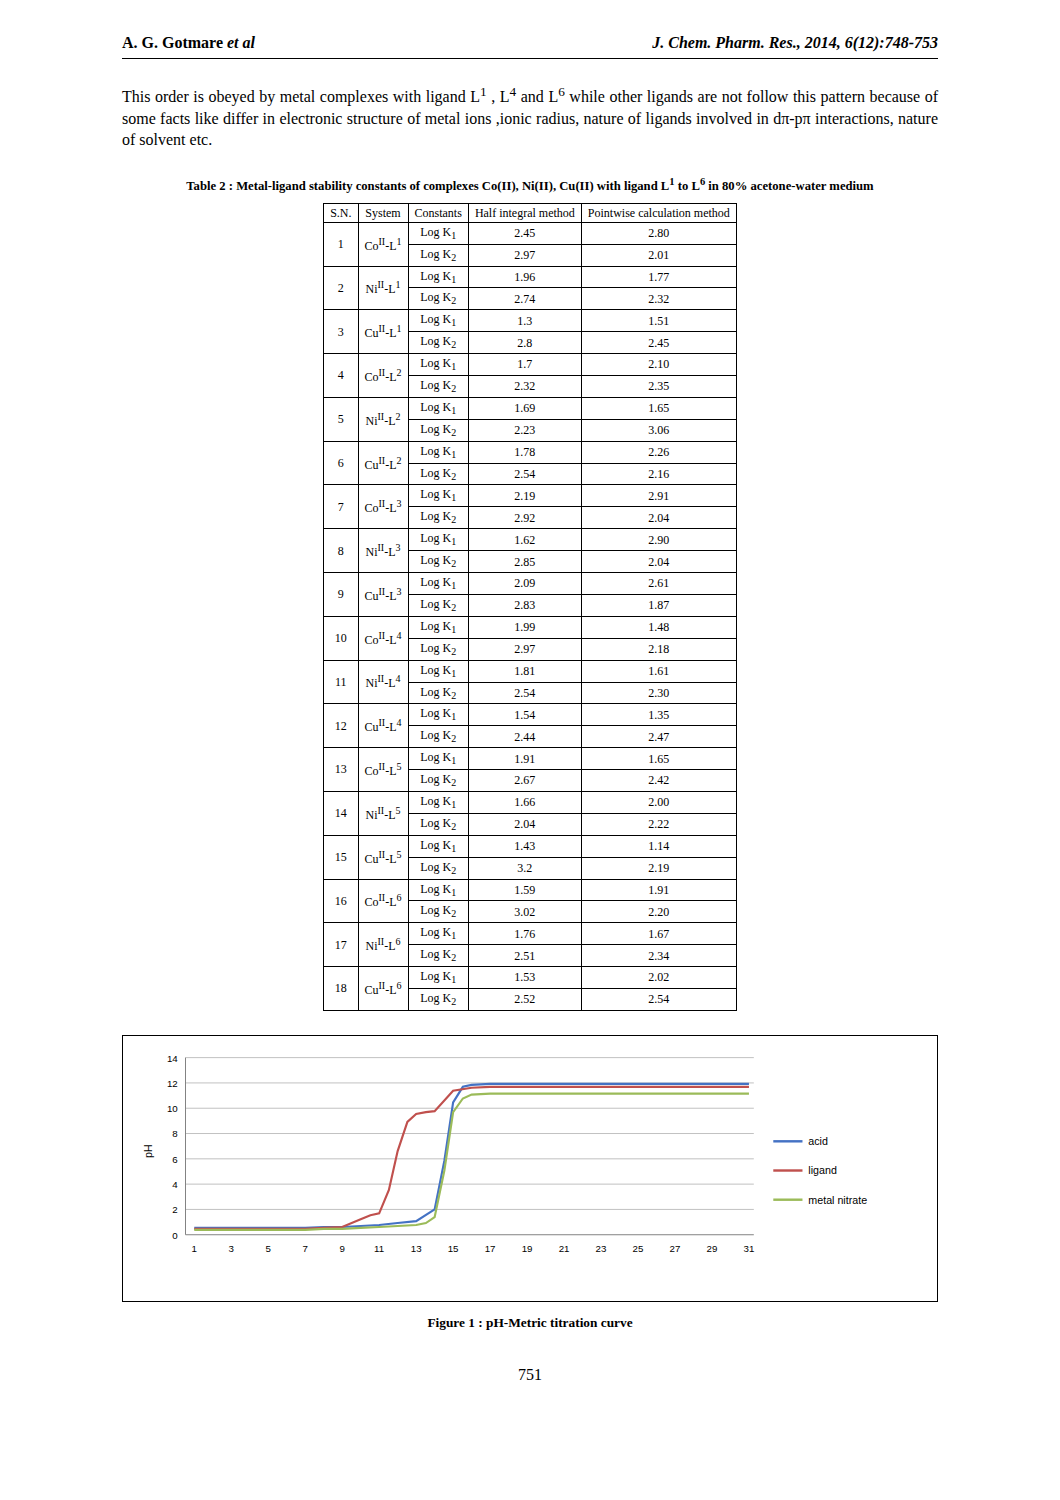A. G. Gotmare et al J. Chem. Pharm. Res., 2014, 6(12):748-753
This order is obeyed by metal complexes with ligand L1 , L4 and L6 while other ligands are not follow this pattern because of some facts like differ in electronic structure of metal ions ,ionic radius, nature of ligands involved in dπ-pπ interactions, nature of solvent etc.
Table 2 : Metal-ligand stability constants of complexes Co(II), Ni(II), Cu(II) with ligand L1 to L6 in 80% acetone-water medium
| S.N. | System | Constants | Half integral method | Pointwise calculation method |
| --- | --- | --- | --- | --- |
| 1 | Co II -L 1 | Log K 1 | 2.45 | 2.80 |
| Log K 2 | 2.97 | 2.01 |
| 2 | Ni II -L 1 | Log K 1 | 1.96 | 1.77 |
| Log K 2 | 2.74 | 2.32 |
| 3 | Cu II -L 1 | Log K 1 | 1.3 | 1.51 |
| Log K 2 | 2.8 | 2.45 |
| 4 | Co II -L 2 | Log K 1 | 1.7 | 2.10 |
| Log K 2 | 2.32 | 2.35 |
| 5 | Ni II -L 2 | Log K 1 | 1.69 | 1.65 |
| Log K 2 | 2.23 | 3.06 |
| 6 | Cu II -L 2 | Log K 1 | 1.78 | 2.26 |
| Log K 2 | 2.54 | 2.16 |
| 7 | Co II -L 3 | Log K 1 | 2.19 | 2.91 |
| Log K 2 | 2.92 | 2.04 |
| 8 | Ni II -L 3 | Log K 1 | 1.62 | 2.90 |
| Log K 2 | 2.85 | 2.04 |
| 9 | Cu II -L 3 | Log K 1 | 2.09 | 2.61 |
| Log K 2 | 2.83 | 1.87 |
| 10 | Co II -L 4 | Log K 1 | 1.99 | 1.48 |
| Log K 2 | 2.97 | 2.18 |
| 11 | Ni II -L 4 | Log K 1 | 1.81 | 1.61 |
| Log K 2 | 2.54 | 2.30 |
| 12 | Cu II -L 4 | Log K 1 | 1.54 | 1.35 |
| Log K 2 | 2.44 | 2.47 |
| 13 | Co II -L 5 | Log K 1 | 1.91 | 1.65 |
| Log K 2 | 2.67 | 2.42 |
| 14 | Ni II -L 5 | Log K 1 | 1.66 | 2.00 |
| Log K 2 | 2.04 | 2.22 |
| 15 | Cu II -L 5 | Log K 1 | 1.43 | 1.14 |
| Log K 2 | 3.2 | 2.19 |
| 16 | Co II -L 6 | Log K 1 | 1.59 | 1.91 |
| Log K 2 | 3.02 | 2.20 |
| 17 | Ni II -L 6 | Log K 1 | 1.76 | 1.67 |
| Log K 2 | 2.51 | 2.34 |
| 18 | Cu II -L 6 | Log K 1 | 1.53 | 2.02 |
| Log K 2 | 2.52 | 2.54 |
14 12 10 8 6 4 2 0 pH 1 3 5 7 9 11 13 15 17 19 21 23 25 27 29 31 acid ligand metal nitrate
Figure 1 : pH-Metric titration curve
751